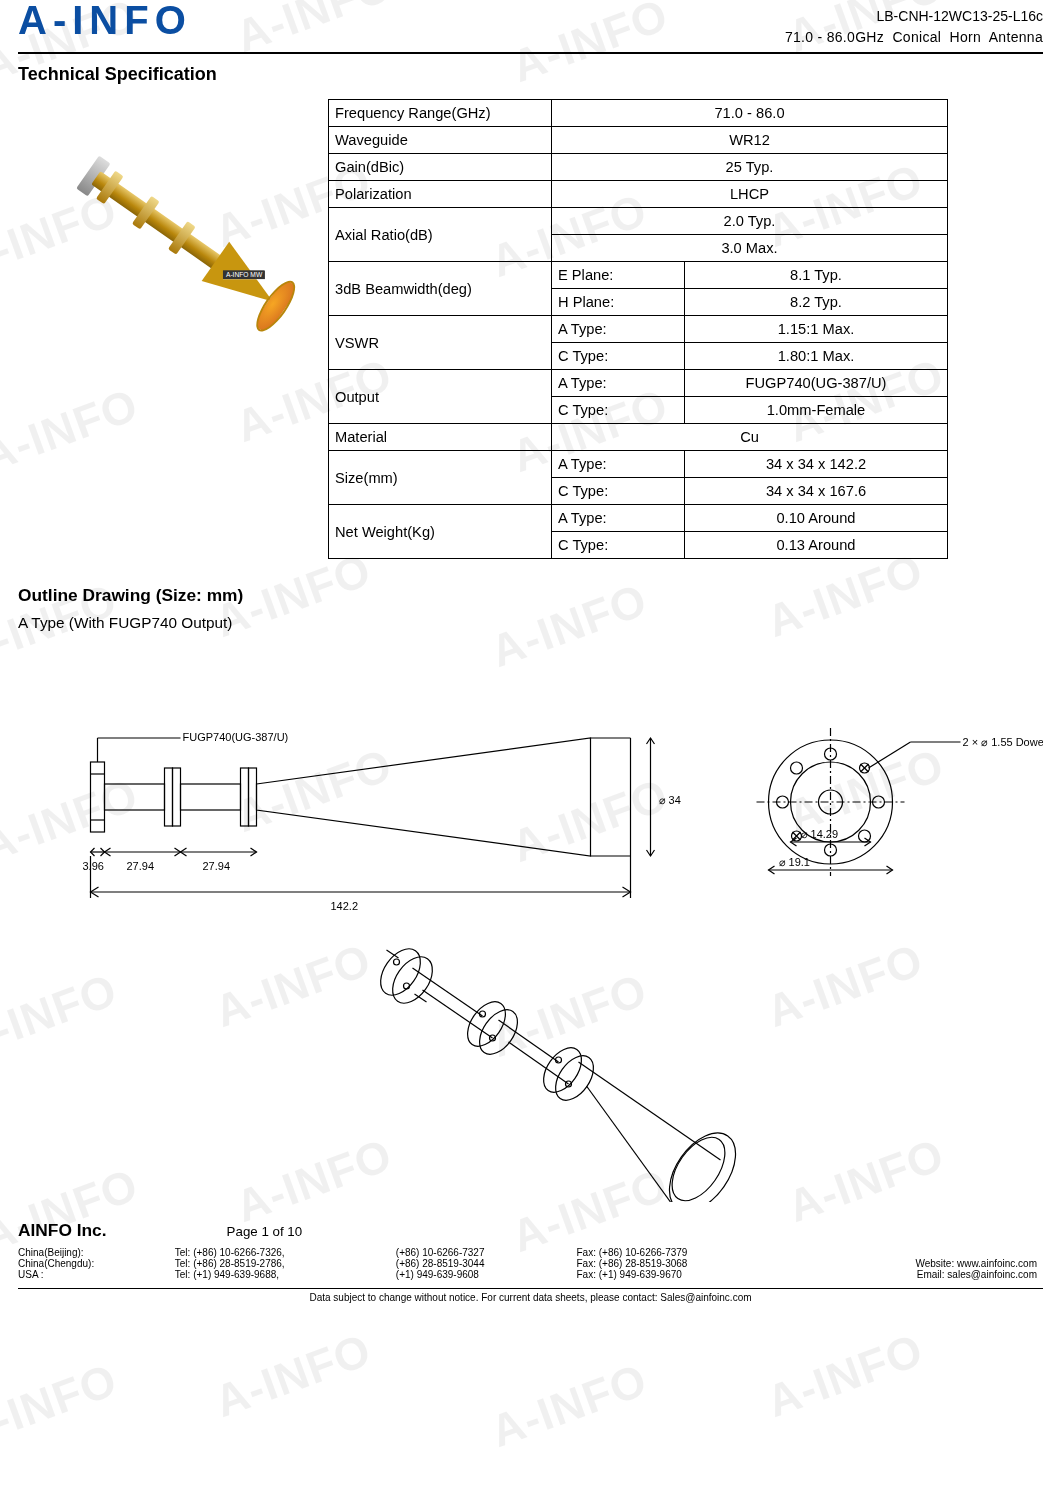A-INFO A-INFO A-INFO A-INFO A-INFO A-INFO A-INFO A-INFO A-INFO A-INFO A-INFO A-INFO A-INFO A-INFO A-INFO A-INFO A-INFO A-INFO A-INFO A-INFO A-INFO A-INFO A-INFO A-INFO A-INFO A-INFO A-INFO A-INFO A-INFO A-INFO A-INFO A-INFO
A-INFO
LB-CNH-12WC13-25-L16c
71.0 - 86.0GHz Conical Horn Antenna
Technical Specification
A-INFO MW
| Frequency Range(GHz) | 71.0 - 86.0 |
| Waveguide | WR12 |
| Gain(dBic) | 25 Typ. |
| Polarization | LHCP |
| Axial Ratio(dB) | 2.0 Typ. |
| 3.0 Max. |
| 3dB Beamwidth(deg) | E Plane: | 8.1 Typ. |
| H Plane: | 8.2 Typ. |
| VSWR | A Type: | 1.15:1 Max. |
| C Type: | 1.80:1 Max. |
| Output | A Type: | FUGP740(UG-387/U) |
| C Type: | 1.0mm-Female |
| Material | Cu |
| Size(mm) | A Type: | 34 x 34 x 142.2 |
| C Type: | 34 x 34 x 167.6 |
| Net Weight(Kg) | A Type: | 0.10 Around |
| C Type: | 0.13 Around |
Outline Drawing (Size: mm)
A Type (With FUGP740 Output)
FUGP740(UG-387/U) 3.96 27.94 27.94 142.2 ⌀ 34 2 × ⌀ 1.55 Dowels ⌀ 14.29 ⌀ 19.1
AINFO Inc.
Page 1 of 10
| China(Beijing): | Tel: (+86) 10-6266-7326, | (+86) 10-6266-7327 | Fax: (+86) 10-6266-7379 | |
| China(Chengdu): | Tel: (+86) 28-8519-2786, | (+86) 28-8519-3044 | Fax: (+86) 28-8519-3068 | Website: www.ainfoinc.com |
| USA : | Tel: (+1) 949-639-9688, | (+1) 949-639-9608 | Fax: (+1) 949-639-9670 | Email: sales@ainfoinc.com |
Data subject to change without notice. For current data sheets, please contact: Sales@ainfoinc.com